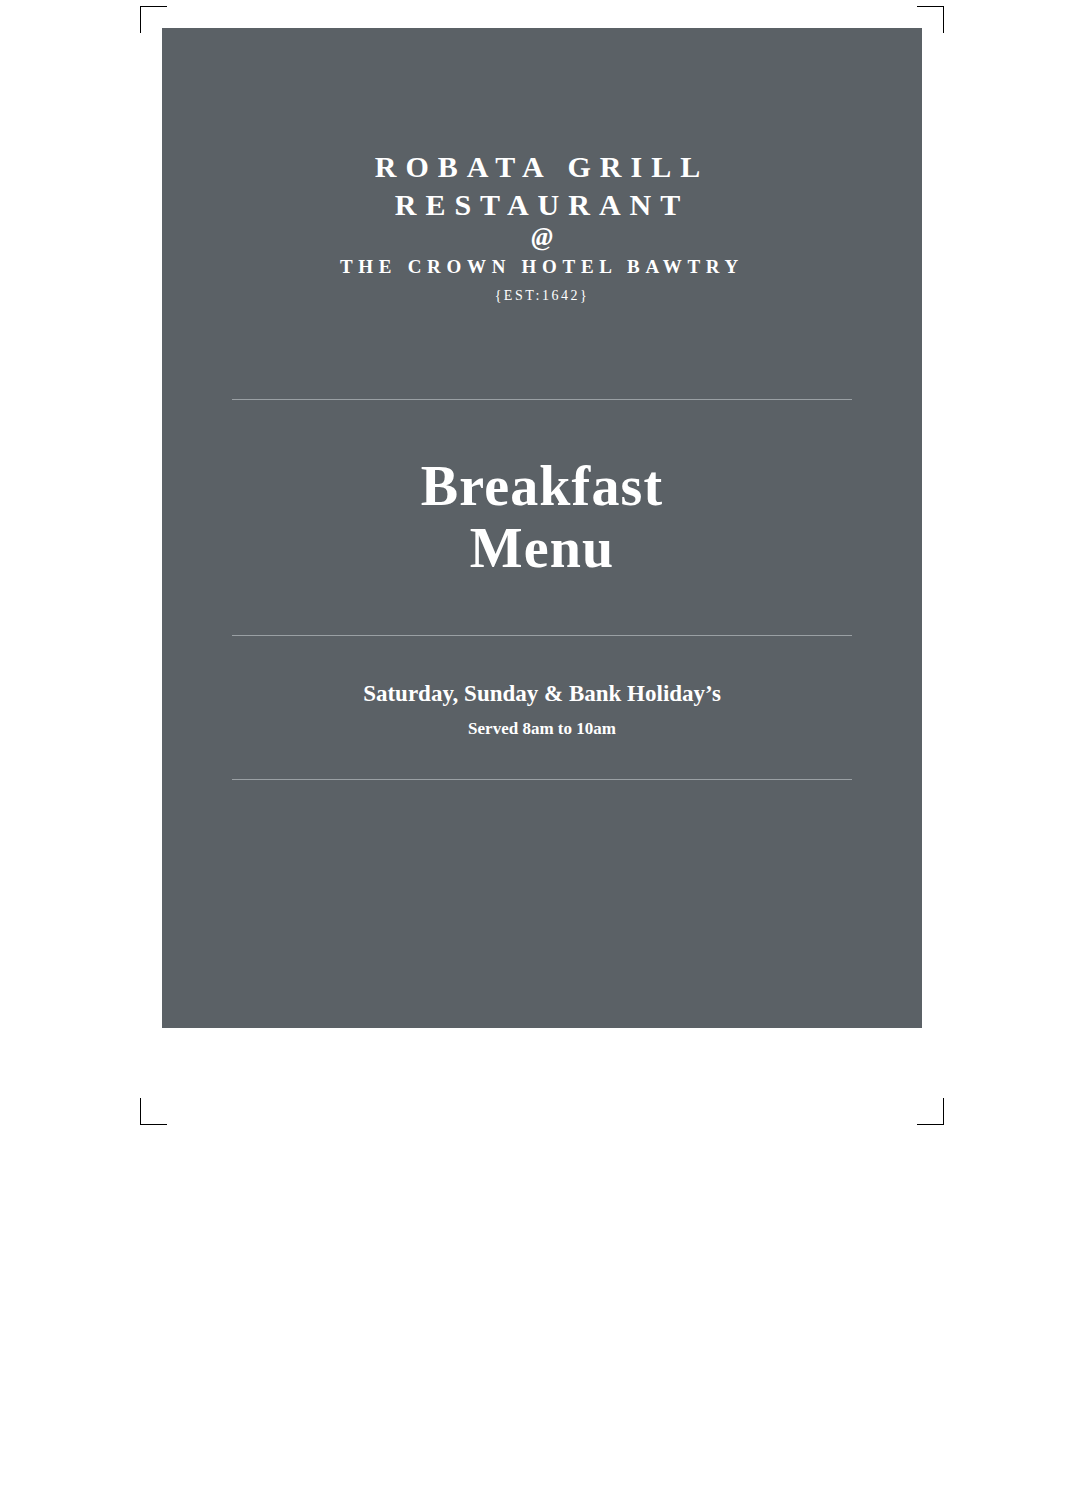Robata Grill Restaurant@
The Crown Hotel Bawtry
{EST:1642}
Breakfast
Menu
Saturday, Sunday & Bank Holiday’s
Served 8am to 10am